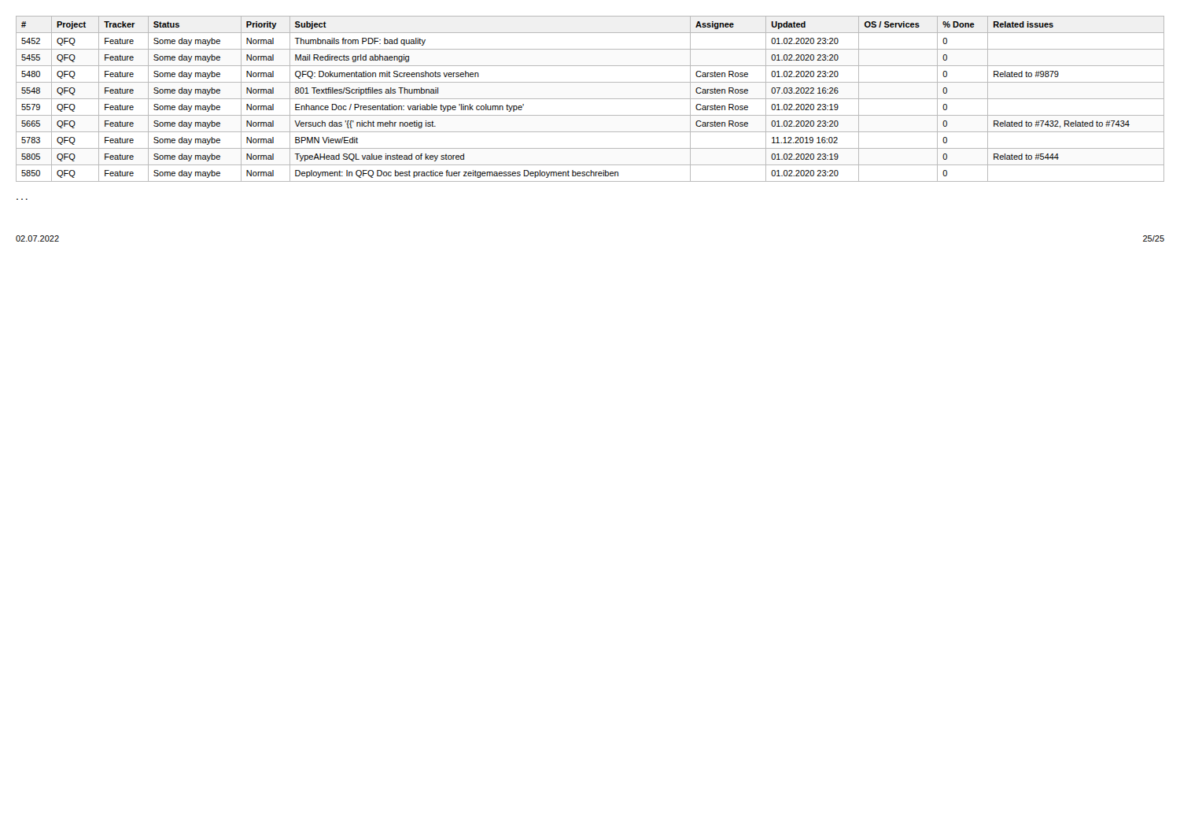| # | Project | Tracker | Status | Priority | Subject | Assignee | Updated | OS / Services | % Done | Related issues |
| --- | --- | --- | --- | --- | --- | --- | --- | --- | --- | --- |
| 5452 | QFQ | Feature | Some day maybe | Normal | Thumbnails from PDF: bad quality | | 01.02.2020 23:20 | | 0 | |
| 5455 | QFQ | Feature | Some day maybe | Normal | Mail Redirects grId abhaengig | | 01.02.2020 23:20 | | 0 | |
| 5480 | QFQ | Feature | Some day maybe | Normal | QFQ: Dokumentation mit Screenshots versehen | Carsten Rose | 01.02.2020 23:20 | | 0 | Related to #9879 |
| 5548 | QFQ | Feature | Some day maybe | Normal | 801 Textfiles/Scriptfiles als Thumbnail | Carsten Rose | 07.03.2022 16:26 | | 0 | |
| 5579 | QFQ | Feature | Some day maybe | Normal | Enhance Doc / Presentation: variable type 'link column type' | Carsten Rose | 01.02.2020 23:19 | | 0 | |
| 5665 | QFQ | Feature | Some day maybe | Normal | Versuch das '{{' nicht mehr noetig ist. | Carsten Rose | 01.02.2020 23:20 | | 0 | Related to #7432, Related to #7434 |
| 5783 | QFQ | Feature | Some day maybe | Normal | BPMN View/Edit | | 11.12.2019 16:02 | | 0 | |
| 5805 | QFQ | Feature | Some day maybe | Normal | TypeAHead SQL value instead of key stored | | 01.02.2020 23:19 | | 0 | Related to #5444 |
| 5850 | QFQ | Feature | Some day maybe | Normal | Deployment: In QFQ Doc best practice fuer zeitgemaesses Deployment beschreiben | | 01.02.2020 23:20 | | 0 | |
...
02.07.2022 25/25